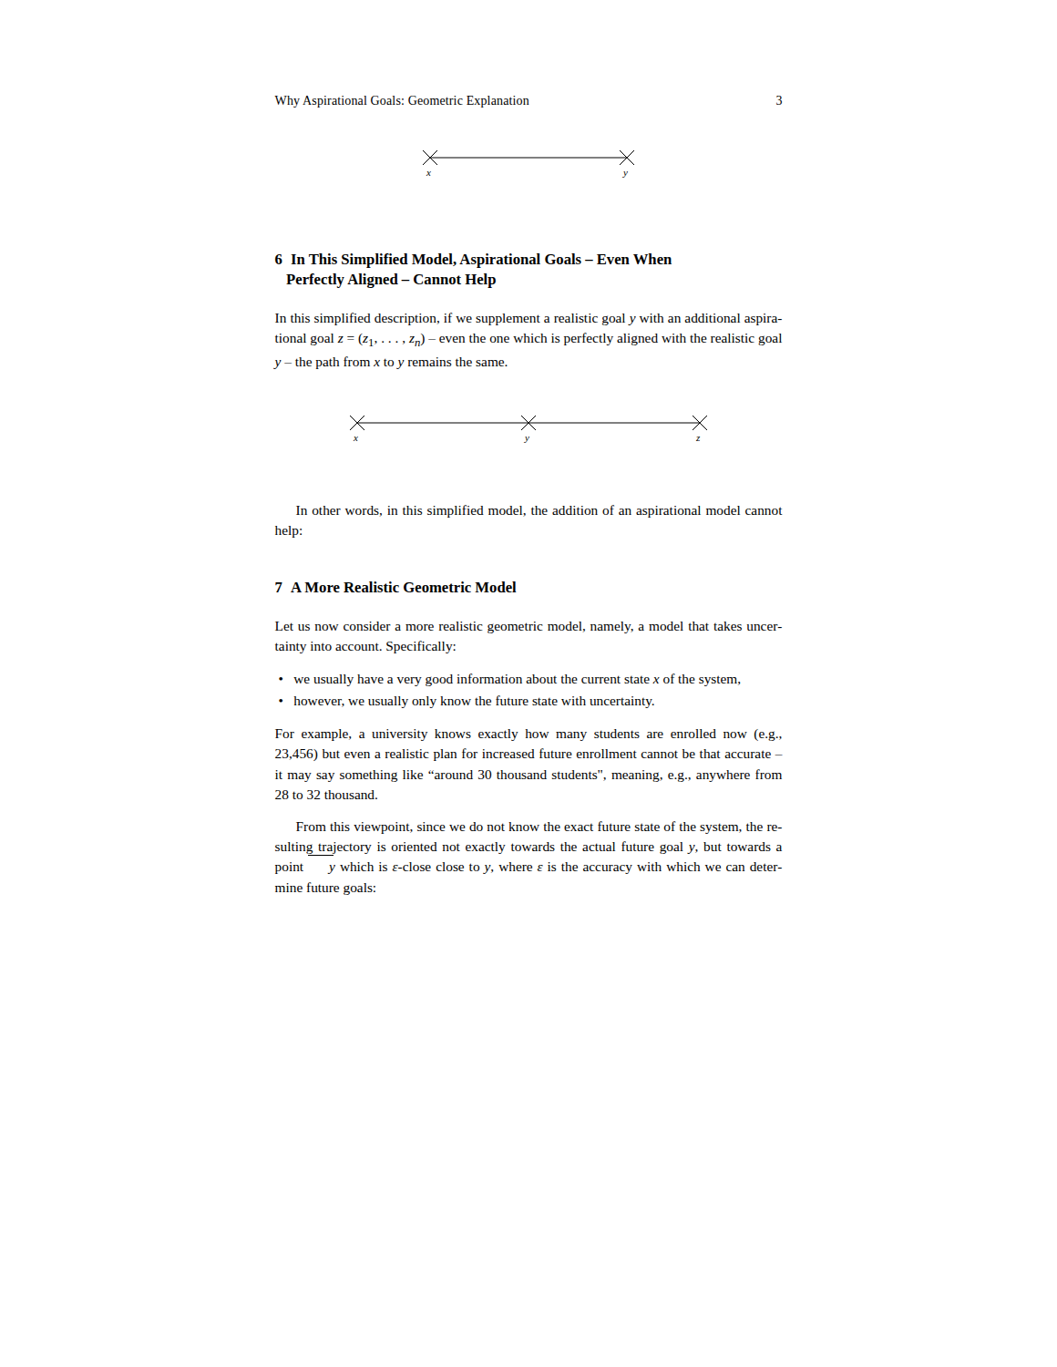Why Aspirational Goals: Geometric Explanation 3
x y
6 In This Simplified Model, Aspirational Goals – Even When
Perfectly Aligned – Cannot Help
In this simplified description, if we supplement a realistic goal y with an additional aspirational goal z = (z1, . . . , zn) – even the one which is perfectly aligned with the realistic goal y – the path from x to y remains the same.
x y z
In other words, in this simplified model, the addition of an aspirational model cannot help:
7 A More Realistic Geometric Model
Let us now consider a more realistic geometric model, namely, a model that takes uncertainty into account. Specifically:
we usually have a very good information about the current state x of the system,
however, we usually only know the future state with uncertainty.
For example, a university knows exactly how many students are enrolled now (e.g., 23,456) but even a realistic plan for increased future enrollment cannot be that accurate – it may say something like “around 30 thousand students", meaning, e.g., anywhere from 28 to 32 thousand.
From this viewpoint, since we do not know the exact future state of the system, the resulting trajectory is oriented not exactly towards the actual future goal y, but towards a point y which is ε-close close to y, where ε is the accuracy with which we can determine future goals: